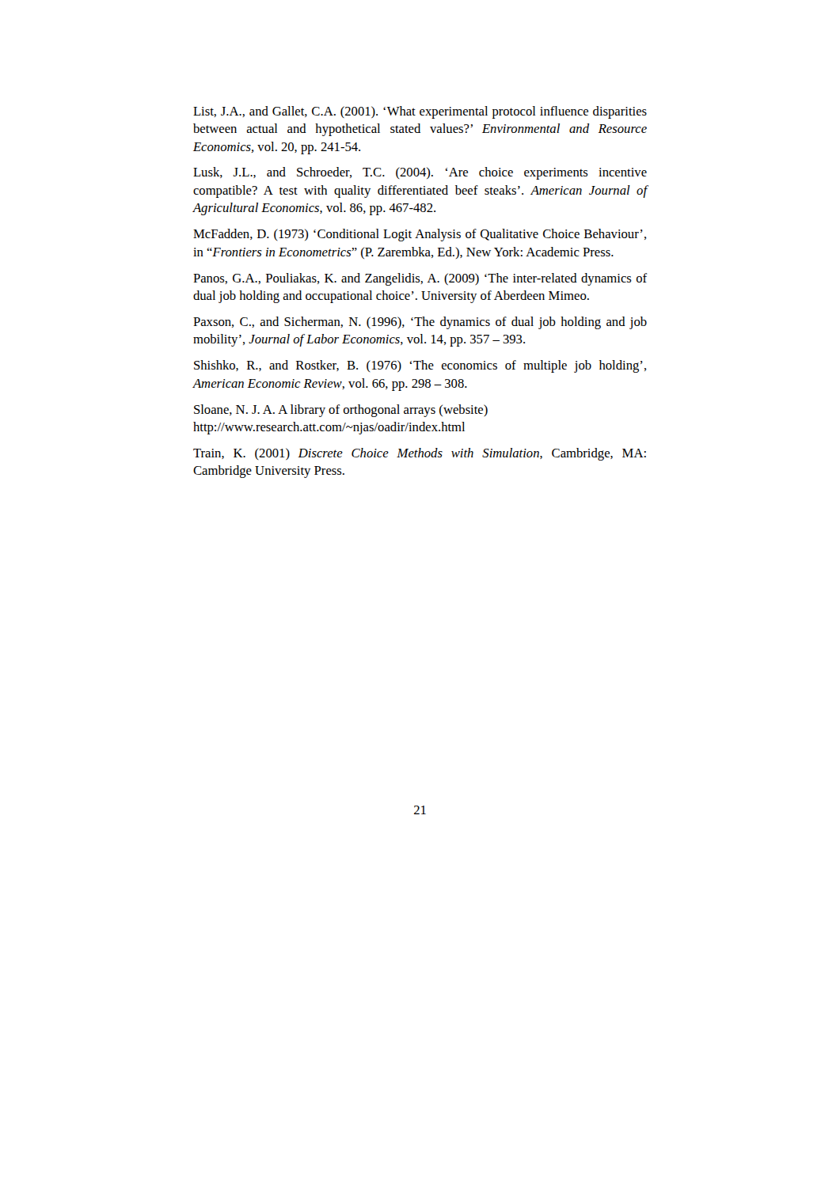List, J.A., and Gallet, C.A. (2001). ‘What experimental protocol influence disparities between actual and hypothetical stated values?’ Environmental and Resource Economics, vol. 20, pp. 241-54.
Lusk, J.L., and Schroeder, T.C. (2004). ‘Are choice experiments incentive compatible? A test with quality differentiated beef steaks’. American Journal of Agricultural Economics, vol. 86, pp. 467-482.
McFadden, D. (1973) ‘Conditional Logit Analysis of Qualitative Choice Behaviour’, in “Frontiers in Econometrics” (P. Zarembka, Ed.), New York: Academic Press.
Panos, G.A., Pouliakas, K. and Zangelidis, A. (2009) ‘The inter-related dynamics of dual job holding and occupational choice’. University of Aberdeen Mimeo.
Paxson, C., and Sicherman, N. (1996), ‘The dynamics of dual job holding and job mobility’, Journal of Labor Economics, vol. 14, pp. 357 – 393.
Shishko, R., and Rostker, B. (1976) ‘The economics of multiple job holding’, American Economic Review, vol. 66, pp. 298 – 308.
Sloane, N. J. A. A library of orthogonal arrays (website)
http://www.research.att.com/~njas/oadir/index.html
Train, K. (2001) Discrete Choice Methods with Simulation, Cambridge, MA: Cambridge University Press.
21